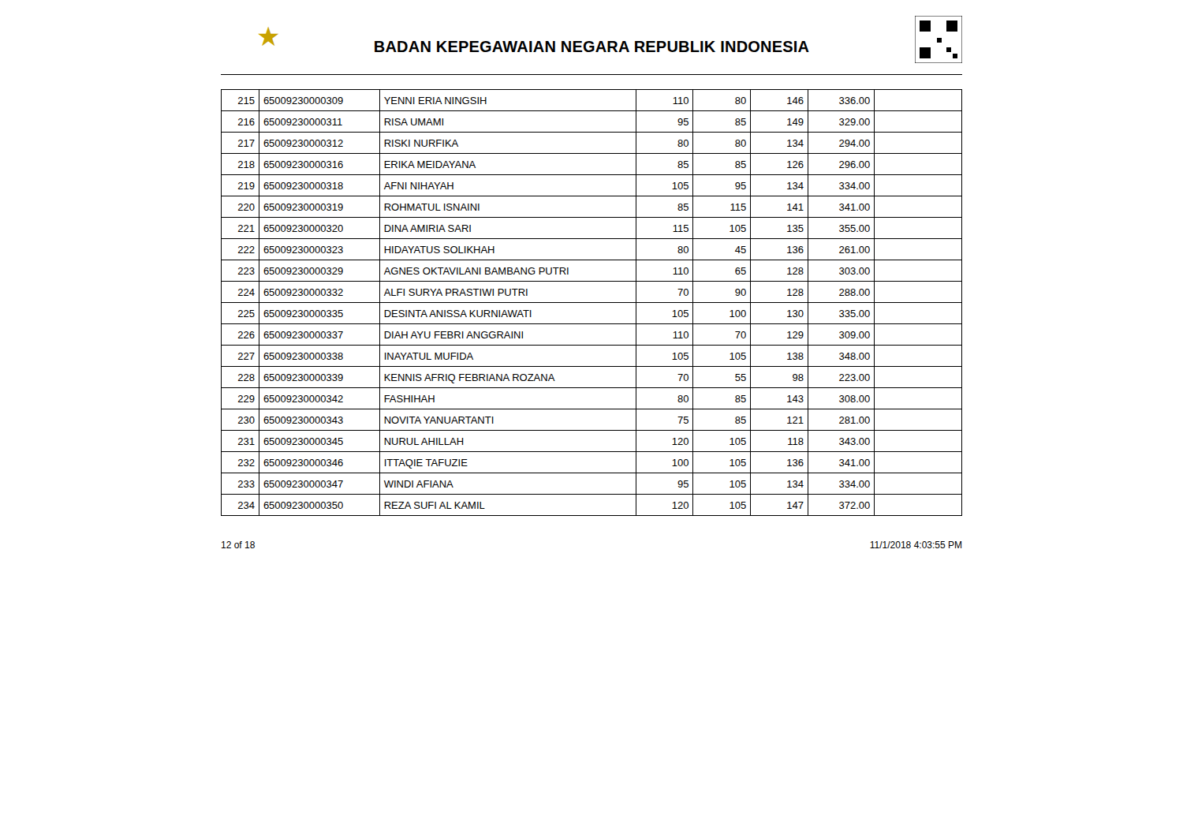BADAN KEPEGAWAIAN NEGARA REPUBLIK INDONESIA
| 215 | 65009230000309 | YENNI ERIA NINGSIH | 110 | 80 | 146 | 336.00 | |
| 216 | 65009230000311 | RISA UMAMI | 95 | 85 | 149 | 329.00 | |
| 217 | 65009230000312 | RISKI NURFIKA | 80 | 80 | 134 | 294.00 | |
| 218 | 65009230000316 | ERIKA MEIDAYANA | 85 | 85 | 126 | 296.00 | |
| 219 | 65009230000318 | AFNI NIHAYAH | 105 | 95 | 134 | 334.00 | |
| 220 | 65009230000319 | ROHMATUL ISNAINI | 85 | 115 | 141 | 341.00 | |
| 221 | 65009230000320 | DINA AMIRIA SARI | 115 | 105 | 135 | 355.00 | |
| 222 | 65009230000323 | HIDAYATUS SOLIKHAH | 80 | 45 | 136 | 261.00 | |
| 223 | 65009230000329 | AGNES OKTAVILANI BAMBANG PUTRI | 110 | 65 | 128 | 303.00 | |
| 224 | 65009230000332 | ALFI SURYA PRASTIWI PUTRI | 70 | 90 | 128 | 288.00 | |
| 225 | 65009230000335 | DESINTA ANISSA KURNIAWATI | 105 | 100 | 130 | 335.00 | |
| 226 | 65009230000337 | DIAH AYU FEBRI ANGGRAINI | 110 | 70 | 129 | 309.00 | |
| 227 | 65009230000338 | INAYATUL MUFIDA | 105 | 105 | 138 | 348.00 | |
| 228 | 65009230000339 | KENNIS AFRIQ FEBRIANA ROZANA | 70 | 55 | 98 | 223.00 | |
| 229 | 65009230000342 | FASHIHAH | 80 | 85 | 143 | 308.00 | |
| 230 | 65009230000343 | NOVITA YANUARTANTI | 75 | 85 | 121 | 281.00 | |
| 231 | 65009230000345 | NURUL AHILLAH | 120 | 105 | 118 | 343.00 | |
| 232 | 65009230000346 | ITTAQIE TAFUZIE | 100 | 105 | 136 | 341.00 | |
| 233 | 65009230000347 | WINDI AFIANA | 95 | 105 | 134 | 334.00 | |
| 234 | 65009230000350 | REZA SUFI AL KAMIL | 120 | 105 | 147 | 372.00 | |
12 of 18
11/1/2018 4:03:55 PM